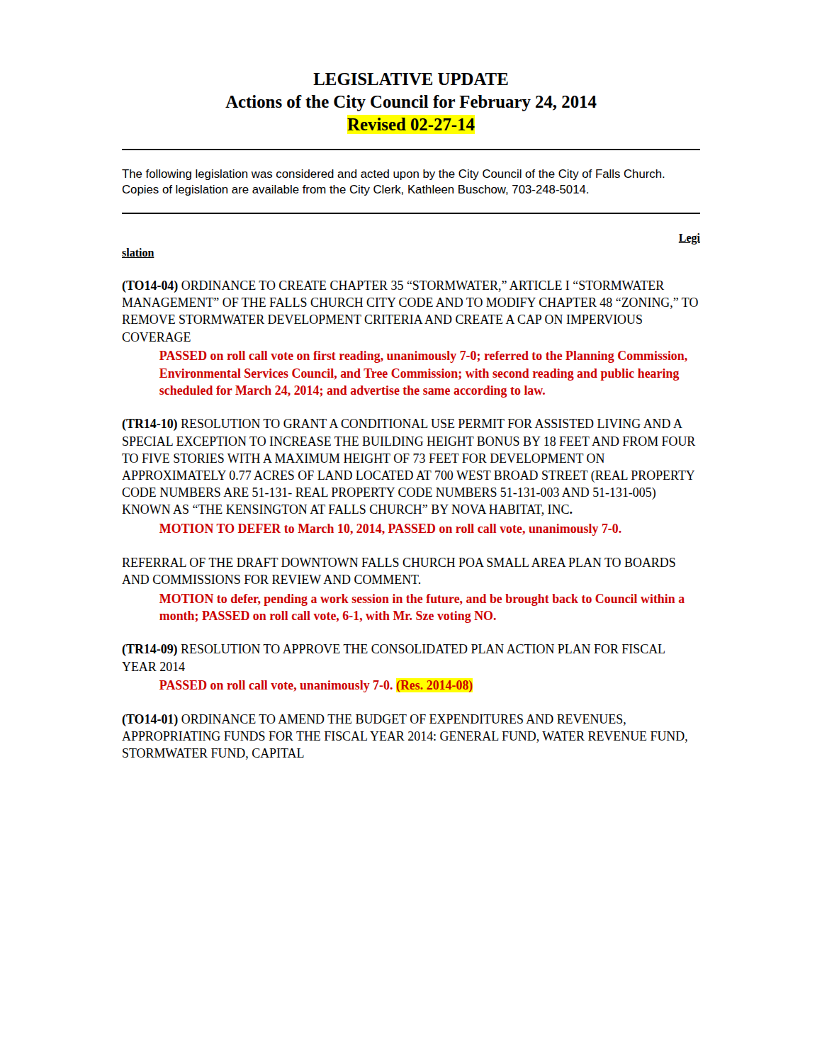LEGISLATIVE UPDATE
Actions of the City Council for February 24, 2014
Revised 02-27-14
The following legislation was considered and acted upon by the City Council of the City of Falls Church. Copies of legislation are available from the City Clerk, Kathleen Buschow, 703-248-5014.
Legislation
(TO14-04) ORDINANCE TO CREATE CHAPTER 35 “STORMWATER,” ARTICLE I “STORMWATER MANAGEMENT” OF THE FALLS CHURCH CITY CODE AND TO MODIFY CHAPTER 48 “ZONING,” TO REMOVE STORMWATER DEVELOPMENT CRITERIA AND CREATE A CAP ON IMPERVIOUS COVERAGE
PASSED on roll call vote on first reading, unanimously 7-0; referred to the Planning Commission, Environmental Services Council, and Tree Commission; with second reading and public hearing scheduled for March 24, 2014; and advertise the same according to law.
(TR14-10) RESOLUTION TO GRANT A CONDITIONAL USE PERMIT FOR ASSISTED LIVING AND A SPECIAL EXCEPTION TO INCREASE THE BUILDING HEIGHT BONUS BY 18 FEET AND FROM FOUR TO FIVE STORIES WITH A MAXIMUM HEIGHT OF 73 FEET FOR DEVELOPMENT ON APPROXIMATELY 0.77 ACRES OF LAND LOCATED AT 700 WEST BROAD STREET (REAL PROPERTY CODE NUMBERS ARE 51-131- REAL PROPERTY CODE NUMBERS 51-131-003 AND 51-131-005) KNOWN AS “THE KENSINGTON AT FALLS CHURCH” BY NOVA HABITAT, INC.
MOTION TO DEFER to March 10, 2014, PASSED on roll call vote, unanimously 7-0.
REFERRAL OF THE DRAFT DOWNTOWN FALLS CHURCH POA SMALL AREA PLAN TO BOARDS AND COMMISSIONS FOR REVIEW AND COMMENT.
MOTION to defer, pending a work session in the future, and be brought back to Council within a month; PASSED on roll call vote, 6-1, with Mr. Sze voting NO.
(TR14-09) RESOLUTION TO APPROVE THE CONSOLIDATED PLAN ACTION PLAN FOR FISCAL YEAR 2014
PASSED on roll call vote, unanimously 7-0. (Res. 2014-08)
(TO14-01) ORDINANCE TO AMEND THE BUDGET OF EXPENDITURES AND REVENUES, APPROPRIATING FUNDS FOR THE FISCAL YEAR 2014: GENERAL FUND, WATER REVENUE FUND, STORMWATER FUND, CAPITAL